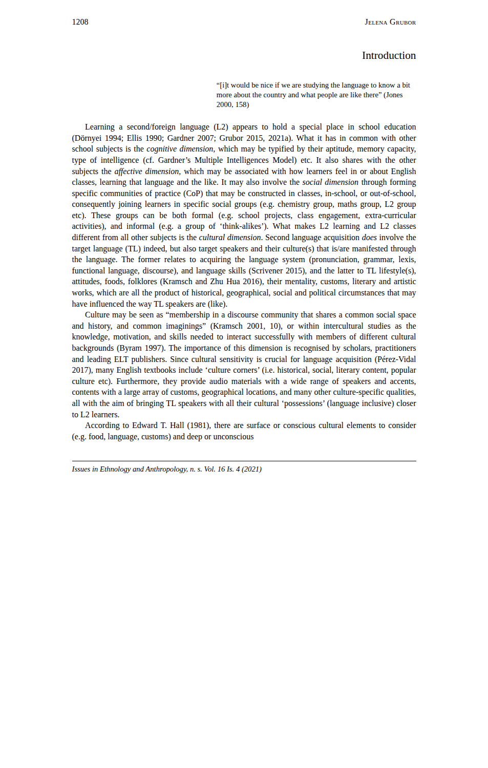1208 Jelena Grubor
Introduction
“[i]t would be nice if we are studying the language to know a bit more about the country and what people are like there” (Jones 2000, 158)
Learning a second/foreign language (L2) appears to hold a special place in school education (Dörnyei 1994; Ellis 1990; Gardner 2007; Grubor 2015, 2021a). What it has in common with other school subjects is the cognitive dimension, which may be typified by their aptitude, memory capacity, type of intelligence (cf. Gardner’s Multiple Intelligences Model) etc. It also shares with the other subjects the affective dimension, which may be associated with how learners feel in or about English classes, learning that language and the like. It may also involve the social dimension through forming specific communities of practice (CoP) that may be constructed in classes, in-school, or out-of-school, consequently joining learners in specific social groups (e.g. chemistry group, maths group, L2 group etc). These groups can be both formal (e.g. school projects, class engagement, extra-curricular activities), and informal (e.g. a group of ‘think-alikes’). What makes L2 learning and L2 classes different from all other subjects is the cultural dimension. Second language acquisition does involve the target language (TL) indeed, but also target speakers and their culture(s) that is/are manifested through the language. The former relates to acquiring the language system (pronunciation, grammar, lexis, functional language, discourse), and language skills (Scrivener 2015), and the latter to TL lifestyle(s), attitudes, foods, folklores (Kramsch and Zhu Hua 2016), their mentality, customs, literary and artistic works, which are all the product of historical, geographical, social and political circumstances that may have influenced the way TL speakers are (like).
Culture may be seen as “membership in a discourse community that shares a common social space and history, and common imaginings” (Kramsch 2001, 10), or within intercultural studies as the knowledge, motivation, and skills needed to interact successfully with members of different cultural backgrounds (Byram 1997). The importance of this dimension is recognised by scholars, practitioners and leading ELT publishers. Since cultural sensitivity is crucial for language acquisition (Pérez-Vidal 2017), many English textbooks include ‘culture corners’ (i.e. historical, social, literary content, popular culture etc). Furthermore, they provide audio materials with a wide range of speakers and accents, contents with a large array of customs, geographical locations, and many other culture-specific qualities, all with the aim of bringing TL speakers with all their cultural ‘possessions’ (language inclusive) closer to L2 learners.
According to Edward T. Hall (1981), there are surface or conscious cultural elements to consider (e.g. food, language, customs) and deep or unconscious
Issues in Ethnology and Anthropology, n. s. Vol. 16 Is. 4 (2021)